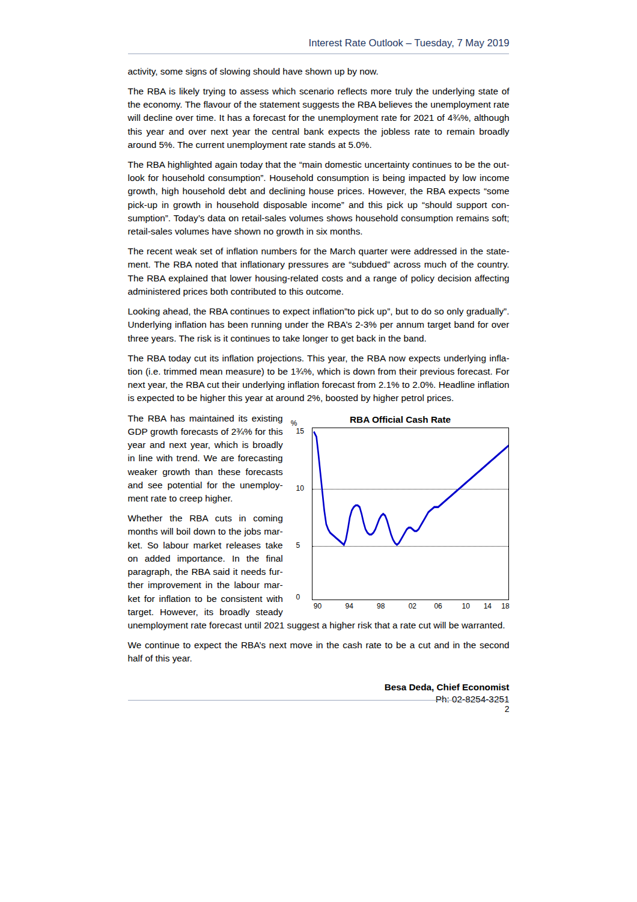Interest Rate Outlook – Tuesday, 7 May 2019
activity, some signs of slowing should have shown up by now.
The RBA is likely trying to assess which scenario reflects more truly the underlying state of the economy. The flavour of the statement suggests the RBA believes the unemployment rate will decline over time. It has a forecast for the unemployment rate for 2021 of 4¾%, although this year and over next year the central bank expects the jobless rate to remain broadly around 5%. The current unemployment rate stands at 5.0%.
The RBA highlighted again today that the “main domestic uncertainty continues to be the outlook for household consumption”. Household consumption is being impacted by low income growth, high household debt and declining house prices. However, the RBA expects “some pick-up in growth in household disposable income” and this pick up “should support consumption”. Today’s data on retail-sales volumes shows household consumption remains soft; retail-sales volumes have shown no growth in six months.
The recent weak set of inflation numbers for the March quarter were addressed in the statement. The RBA noted that inflationary pressures are “subdued” across much of the country. The RBA explained that lower housing-related costs and a range of policy decision affecting administered prices both contributed to this outcome.
Looking ahead, the RBA continues to expect inflation”to pick up”, but to do so only gradually”. Underlying inflation has been running under the RBA’s 2-3% per annum target band for over three years. The risk is it continues to take longer to get back in the band.
The RBA today cut its inflation projections. This year, the RBA now expects underlying inflation (i.e. trimmed mean measure) to be 1¾%, which is down from their previous forecast. For next year, the RBA cut their underlying inflation forecast from 2.1% to 2.0%. Headline inflation is expected to be higher this year at around 2%, boosted by higher petrol prices.
RBA Official Cash Rate
% 15 10 5 0
90 94 98 02 06 10 14 18
The RBA has maintained its existing GDP growth forecasts of 2¾% for this year and next year, which is broadly in line with trend. We are forecasting weaker growth than these forecasts and see potential for the unemployment rate to creep higher.
Whether the RBA cuts in coming months will boil down to the jobs market. So labour market releases take on added importance. In the final paragraph, the RBA said it needs further improvement in the labour market for inflation to be consistent with target. However, its broadly steady unemployment rate forecast until 2021 suggest a higher risk that a rate cut will be warranted.
We continue to expect the RBA’s next move in the cash rate to be a cut and in the second half of this year.
Besa Deda, Chief Economist
Ph: 02-8254-3251
2